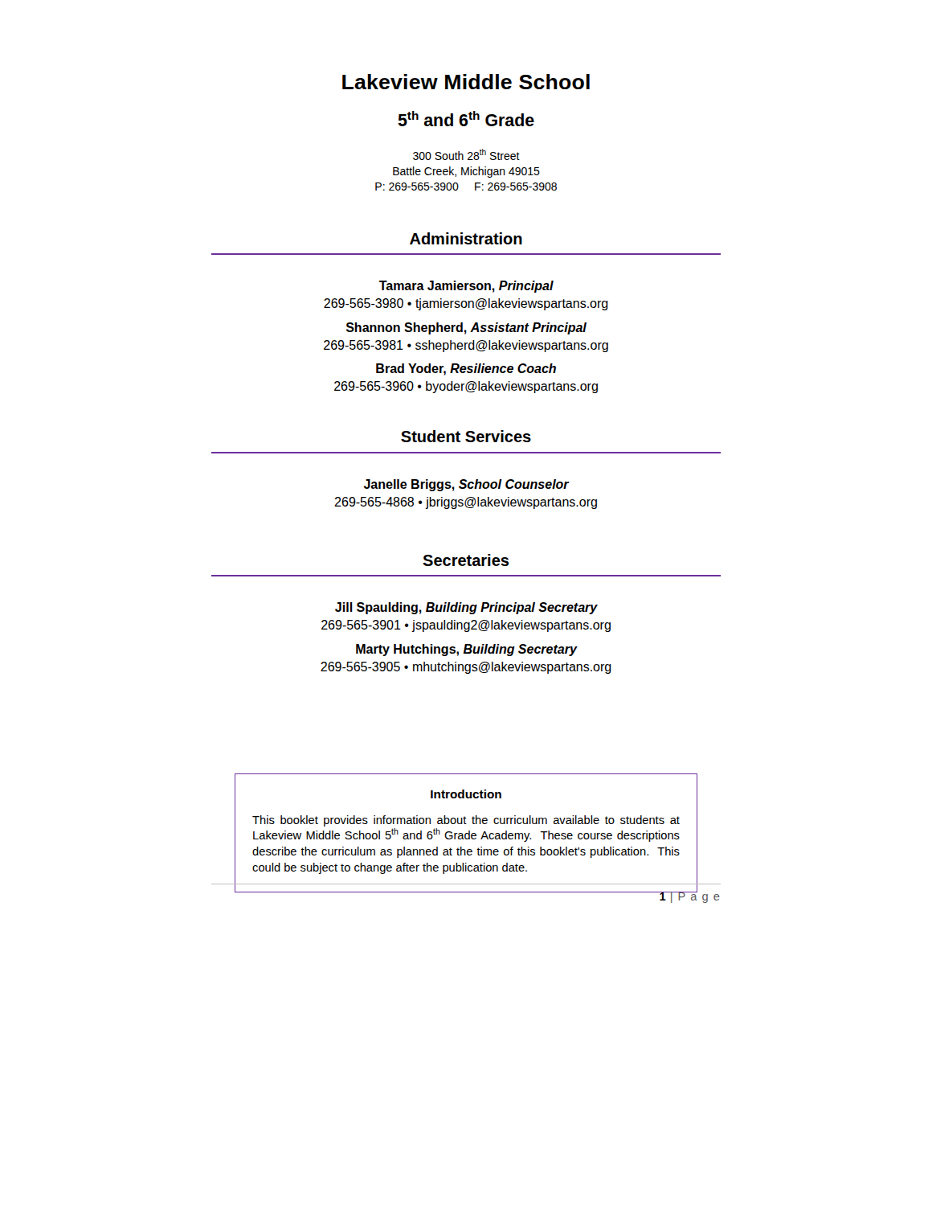Lakeview Middle School
5th and 6th Grade
300 South 28th Street
Battle Creek, Michigan 49015
P: 269-565-3900 F: 269-565-3908
Administration
Tamara Jamierson, Principal
269-565-3980 • tjamierson@lakeviewspartans.org
Shannon Shepherd, Assistant Principal
269-565-3981 • sshepherd@lakeviewspartans.org
Brad Yoder, Resilience Coach
269-565-3960 • byoder@lakeviewspartans.org
Student Services
Janelle Briggs, School Counselor
269-565-4868 • jbriggs@lakeviewspartans.org
Secretaries
Jill Spaulding, Building Principal Secretary
269-565-3901 • jspaulding2@lakeviewspartans.org
Marty Hutchings, Building Secretary
269-565-3905 • mhutchings@lakeviewspartans.org
Introduction
This booklet provides information about the curriculum available to students at Lakeview Middle School 5th and 6th Grade Academy. These course descriptions describe the curriculum as planned at the time of this booklet's publication. This could be subject to change after the publication date.
1 | P a g e